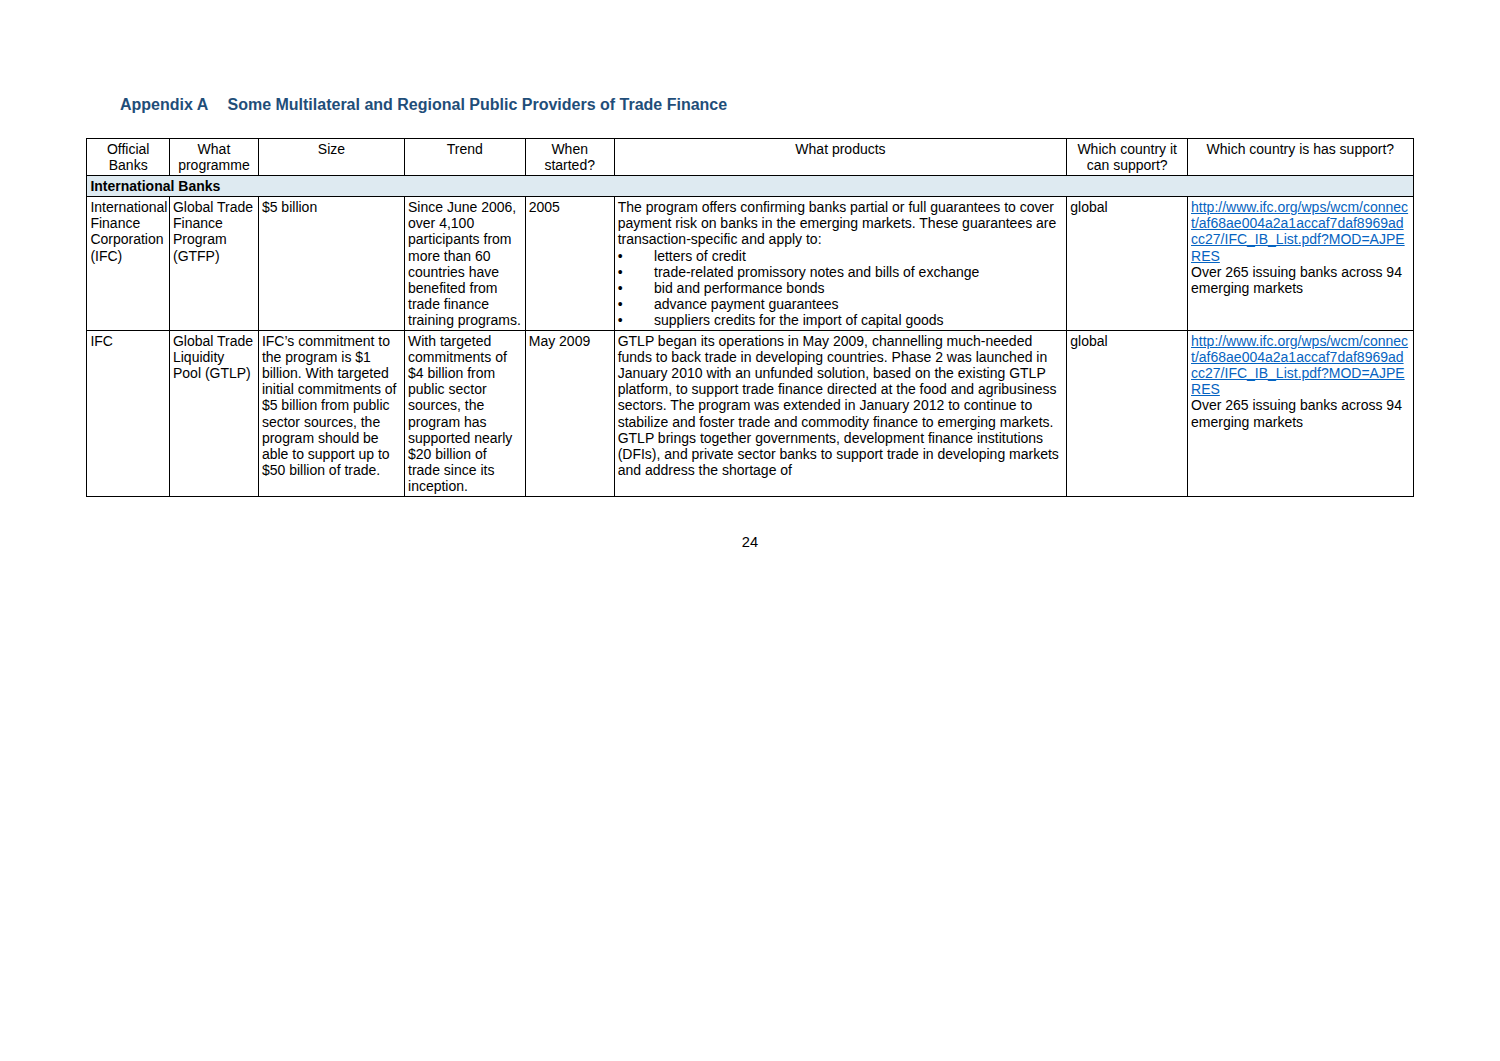Appendix ASome Multilateral and Regional Public Providers of Trade Finance
| Official Banks | What programme | Size | Trend | When started? | What products | Which country it can support? | Which country is has support? |
| --- | --- | --- | --- | --- | --- | --- | --- |
| International Banks |
| International Finance Corporation (IFC) | Global Trade Finance Program (GTFP) | $5 billion | Since June 2006, over 4,100 participants from more than 60 countries have benefited from trade finance training programs. | 2005 | The program offers confirming banks partial or full guarantees to cover payment risk on banks in the emerging markets. These guarantees are transaction-specific and apply to: letters of credit trade-related promissory notes and bills of exchange bid and performance bonds advance payment guarantees suppliers credits for the import of capital goods | global | http://www.ifc.org/wps/wcm/connect/af68ae004a2a1accaf7daf8969adcc27/IFC_IB_List.pdf?MOD=AJPERES Over 265 issuing banks across 94 emerging markets |
| IFC | Global Trade Liquidity Pool (GTLP) | IFC’s commitment to the program is $1 billion. With targeted initial commitments of $5 billion from public sector sources, the program should be able to support up to $50 billion of trade. | With targeted commitments of $4 billion from public sector sources, the program has supported nearly $20 billion of trade since its inception. | May 2009 | GTLP began its operations in May 2009, channelling much-needed funds to back trade in developing countries. Phase 2 was launched in January 2010 with an unfunded solution, based on the existing GTLP platform, to support trade finance directed at the food and agribusiness sectors. The program was extended in January 2012 to continue to stabilize and foster trade and commodity finance to emerging markets. GTLP brings together governments, development finance institutions (DFIs), and private sector banks to support trade in developing markets and address the shortage of | global | http://www.ifc.org/wps/wcm/connect/af68ae004a2a1accaf7daf8969adcc27/IFC_IB_List.pdf?MOD=AJPERES Over 265 issuing banks across 94 emerging markets |
24